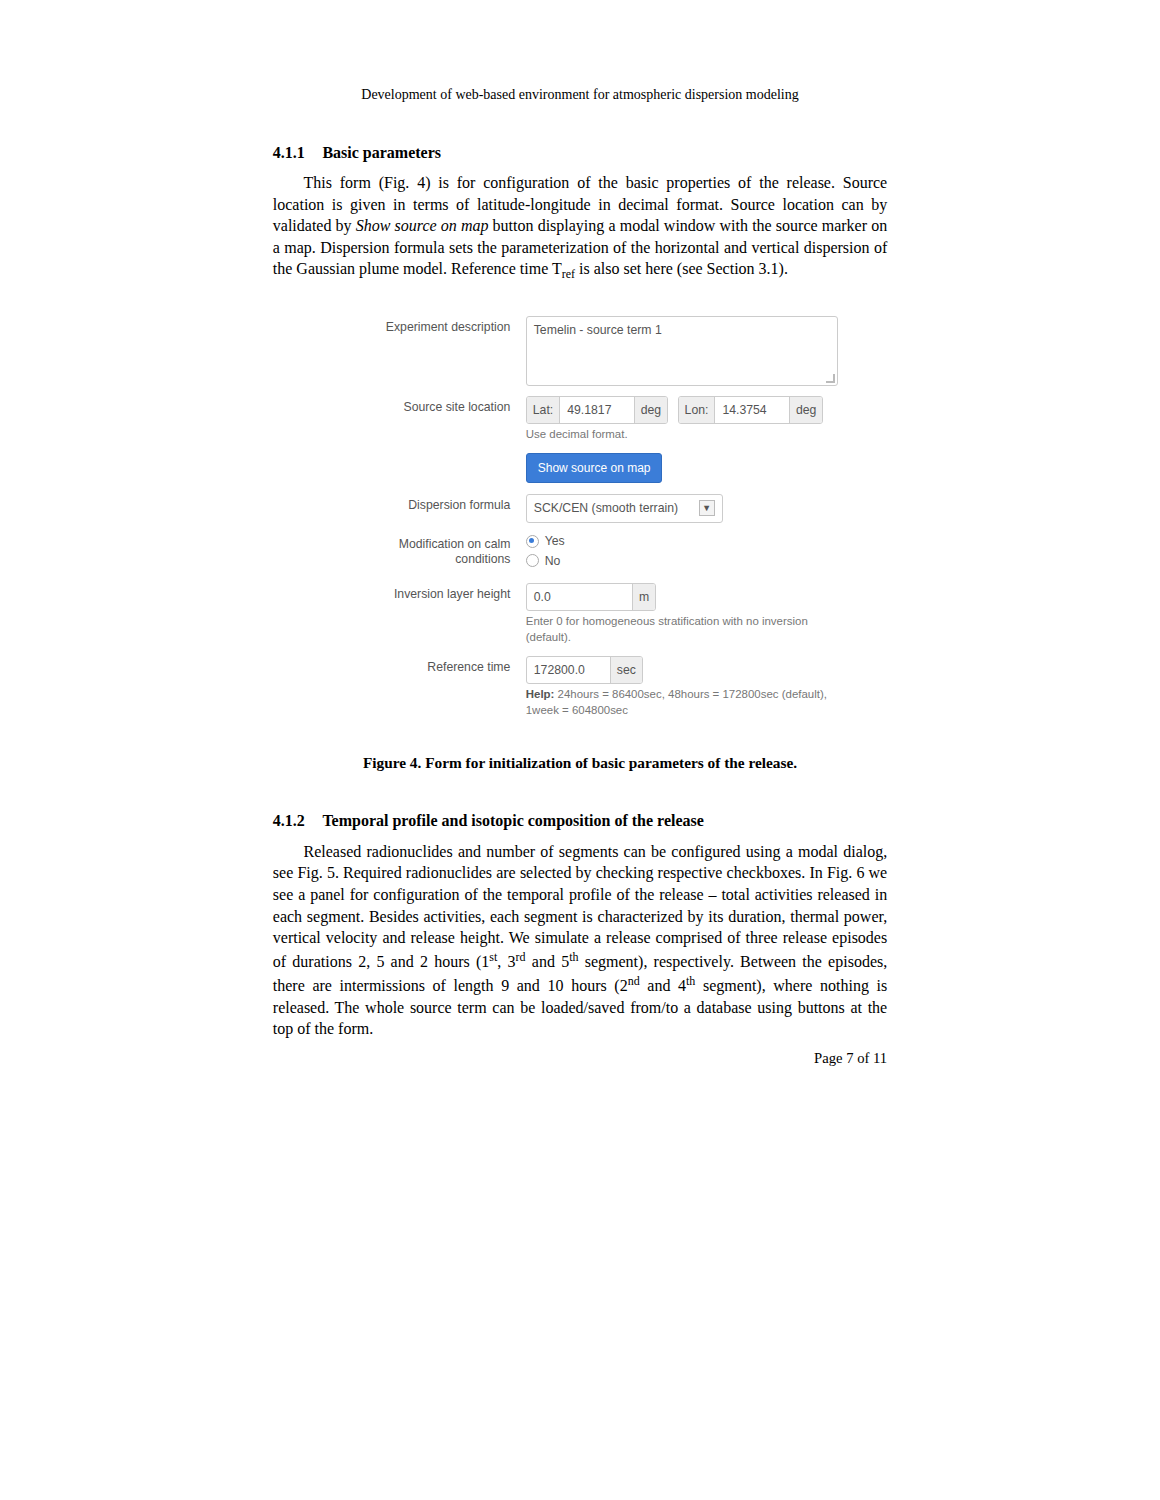Development of web-based environment for atmospheric dispersion modeling
4.1.1 Basic parameters
This form (Fig. 4) is for configuration of the basic properties of the release. Source location is given in terms of latitude-longitude in decimal format. Source location can by validated by Show source on map button displaying a modal window with the source marker on a map. Dispersion formula sets the parameterization of the horizontal and vertical dispersion of the Gaussian plume model. Reference time Tref is also set here (see Section 3.1).
Experiment description
Temelin - source term 1
Source site location
Lat: 49.1817 deg
Lon: 14.3754 deg
Use decimal format.
Show source on map
Dispersion formula
SCK/CEN (smooth terrain)▼
Modification on calm
conditions
Yes
No
Inversion layer height
0.0 m
Enter 0 for homogeneous stratification with no inversion (default).
Reference time
172800.0 sec
Help: 24hours = 86400sec, 48hours = 172800sec (default), 1week = 604800sec
Figure 4. Form for initialization of basic parameters of the release.
4.1.2 Temporal profile and isotopic composition of the release
Released radionuclides and number of segments can be configured using a modal dialog, see Fig. 5. Required radionuclides are selected by checking respective checkboxes. In Fig. 6 we see a panel for configuration of the temporal profile of the release – total activities released in each segment. Besides activities, each segment is characterized by its duration, thermal power, vertical velocity and release height. We simulate a release comprised of three release episodes of durations 2, 5 and 2 hours (1st, 3rd and 5th segment), respectively. Between the episodes, there are intermissions of length 9 and 10 hours (2nd and 4th segment), where nothing is released. The whole source term can be loaded/saved from/to a database using buttons at the top of the form.
Page 7 of 11